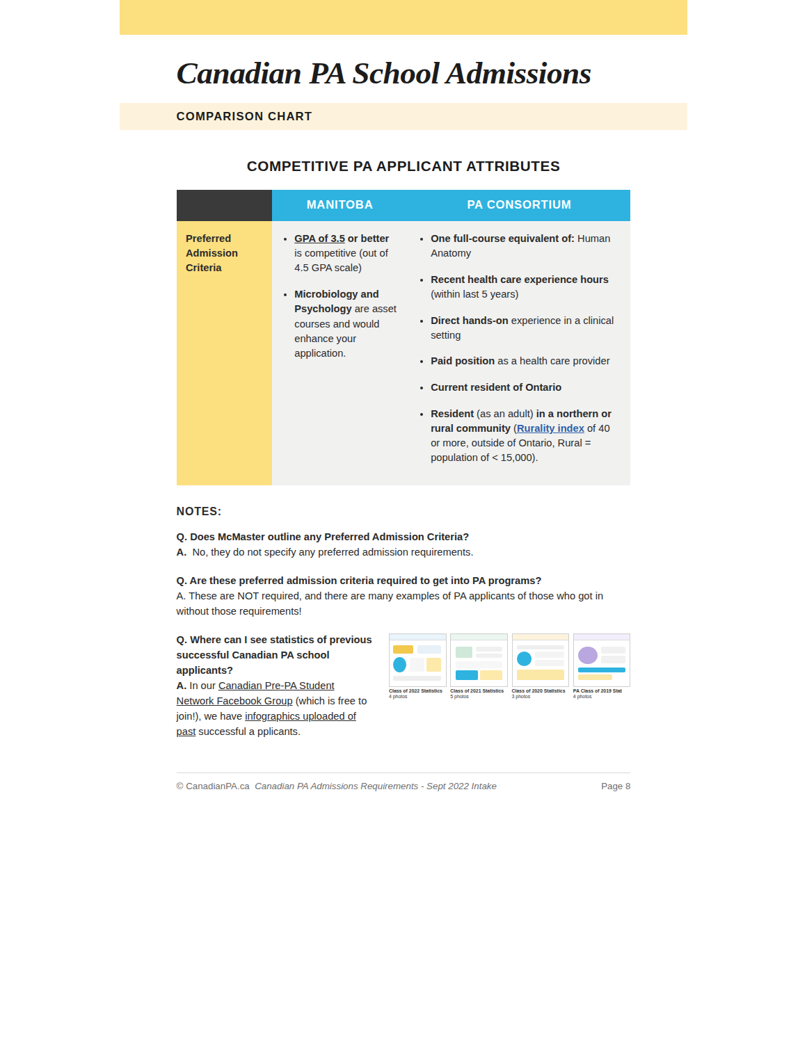Canadian PA School Admissions
COMPARISON CHART
COMPETITIVE PA APPLICANT ATTRIBUTES
| | MANITOBA | PA CONSORTIUM |
| --- | --- | --- |
| Preferred Admission Criteria | GPA of 3.5 or better is competitive (out of 4.5 GPA scale) Microbiology and Psychology are asset courses and would enhance your application. | One full-course equivalent of: Human Anatomy Recent health care experience hours (within last 5 years) Direct hands-on experience in a clinical setting Paid position as a health care provider Current resident of Ontario Resident (as an adult) in a northern or rural community ( Rurality index of 40 or more, outside of Ontario, Rural = population of < 15,000). |
NOTES:
Q. Does McMaster outline any Preferred Admission Criteria?
A. No, they do not specify any preferred admission requirements.
Q. Are these preferred admission criteria required to get into PA programs?
A. These are NOT required, and there are many examples of PA applicants of those who got in without those requirements!
Q. Where can I see statistics of previous successful Canadian PA school applicants?
A. In our Canadian Pre-PA Student Network Facebook Group (which is free to join!), we have infographics uploaded of past successful a pplicants.
Class of 2022 Statistics4 photos
Class of 2021 Statistics5 photos
Class of 2020 Statistics3 photos
PA Class of 2019 Stat4 photos
© CanadianPA.ca Canadian PA Admissions Requirements - Sept 2022 Intake
Page 8